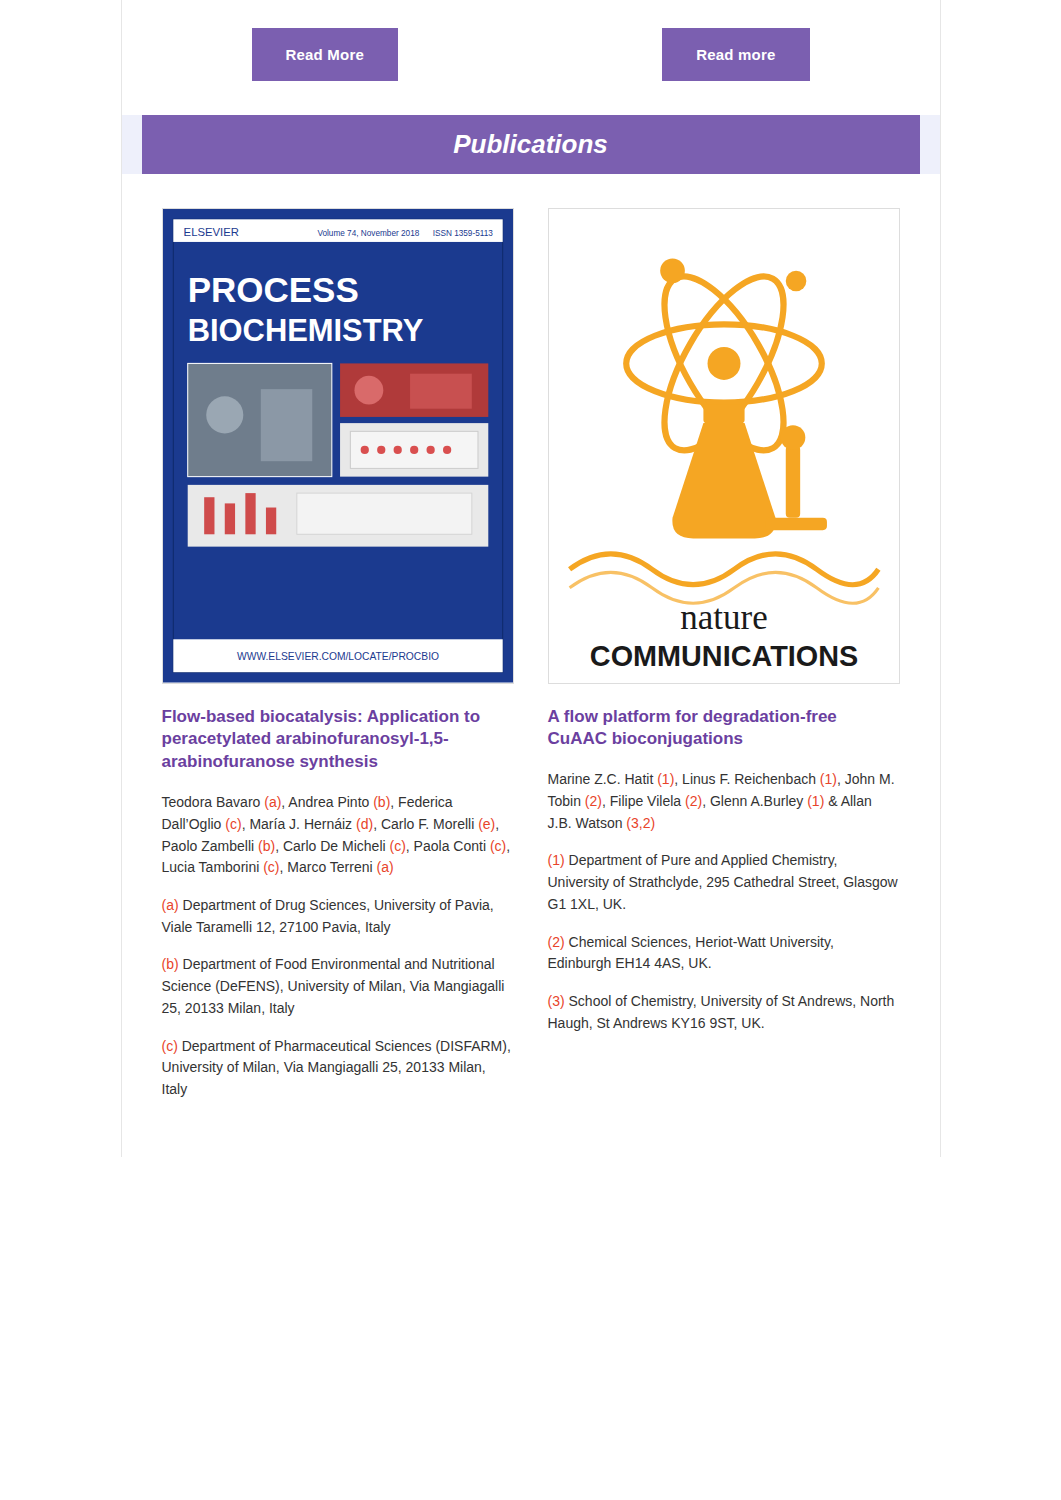Read More Read more
Publications
ELSEVIER Volume 74, November 2018 ISSN 1359-5113 PROCESS BIOCHEMISTRY WWW.ELSEVIER.COM/LOCATE/PROCBIO
Flow-based biocatalysis: Application to peracetylated arabinofuranosyl-1,5-arabinofuranose synthesis
Teodora Bavaro (a), Andrea Pinto (b), Federica Dall’Oglio (c), María J. Hernáiz (d), Carlo F. Morelli (e), Paolo Zambelli (b), Carlo De Micheli (c), Paola Conti (c), Lucia Tamborini (c), Marco Terreni (a)
(a) Department of Drug Sciences, University of Pavia, Viale Taramelli 12, 27100 Pavia, Italy
(b) Department of Food Environmental and Nutritional Science (DeFENS), University of Milan, Via Mangiagalli 25, 20133 Milan, Italy
(c) Department of Pharmaceutical Sciences (DISFARM), University of Milan, Via Mangiagalli 25, 20133 Milan, Italy
nature COMMUNICATIONS
A flow platform for degradation-free CuAAC bioconjugations
Marine Z.C. Hatit (1), Linus F. Reichenbach (1), John M. Tobin (2), Filipe Vilela (2), Glenn A.Burley (1) & Allan J.B. Watson (3,2)
(1) Department of Pure and Applied Chemistry, University of Strathclyde, 295 Cathedral Street, Glasgow G1 1XL, UK.
(2) Chemical Sciences, Heriot-Watt University, Edinburgh EH14 4AS, UK.
(3) School of Chemistry, University of St Andrews, North Haugh, St Andrews KY16 9ST, UK.